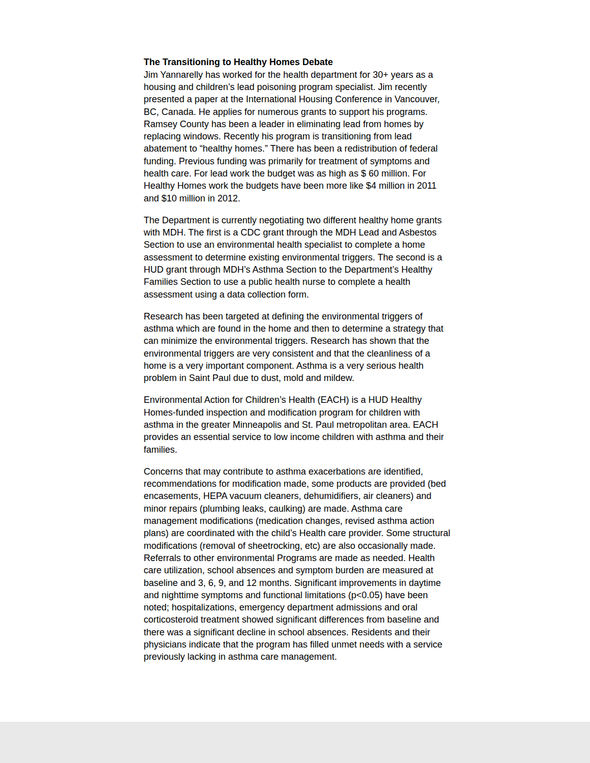The Transitioning to Healthy Homes Debate
Jim Yannarelly has worked for the health department for 30+ years as a housing and children’s lead poisoning program specialist. Jim recently presented a paper at the International Housing Conference in Vancouver, BC, Canada. He applies for numerous grants to support his programs. Ramsey County has been a leader in eliminating lead from homes by replacing windows. Recently his program is transitioning from lead abatement to “healthy homes.” There has been a redistribution of federal funding. Previous funding was primarily for treatment of symptoms and health care. For lead work the budget was as high as $ 60 million. For Healthy Homes work the budgets have been more like $4 million in 2011 and $10 million in 2012.
The Department is currently negotiating two different healthy home grants with MDH. The first is a CDC grant through the MDH Lead and Asbestos Section to use an environmental health specialist to complete a home assessment to determine existing environmental triggers. The second is a HUD grant through MDH’s Asthma Section to the Department’s Healthy Families Section to use a public health nurse to complete a health assessment using a data collection form.
Research has been targeted at defining the environmental triggers of asthma which are found in the home and then to determine a strategy that can minimize the environmental triggers. Research has shown that the environmental triggers are very consistent and that the cleanliness of a home is a very important component. Asthma is a very serious health problem in Saint Paul due to dust, mold and mildew.
Environmental Action for Children’s Health (EACH) is a HUD Healthy Homes-funded inspection and modification program for children with asthma in the greater Minneapolis and St. Paul metropolitan area. EACH provides an essential service to low income children with asthma and their families.
Concerns that may contribute to asthma exacerbations are identified, recommendations for modification made, some products are provided (bed encasements, HEPA vacuum cleaners, dehumidifiers, air cleaners) and minor repairs (plumbing leaks, caulking) are made. Asthma care management modifications (medication changes, revised asthma action plans) are coordinated with the child’s Health care provider. Some structural modifications (removal of sheetrocking, etc) are also occasionally made. Referrals to other environmental Programs are made as needed. Health care utilization, school absences and symptom burden are measured at baseline and 3, 6, 9, and 12 months. Significant improvements in daytime and nighttime symptoms and functional limitations (p<0.05) have been noted; hospitalizations, emergency department admissions and oral corticosteroid treatment showed significant differences from baseline and there was a significant decline in school absences. Residents and their physicians indicate that the program has filled unmet needs with a service previously lacking in asthma care management.